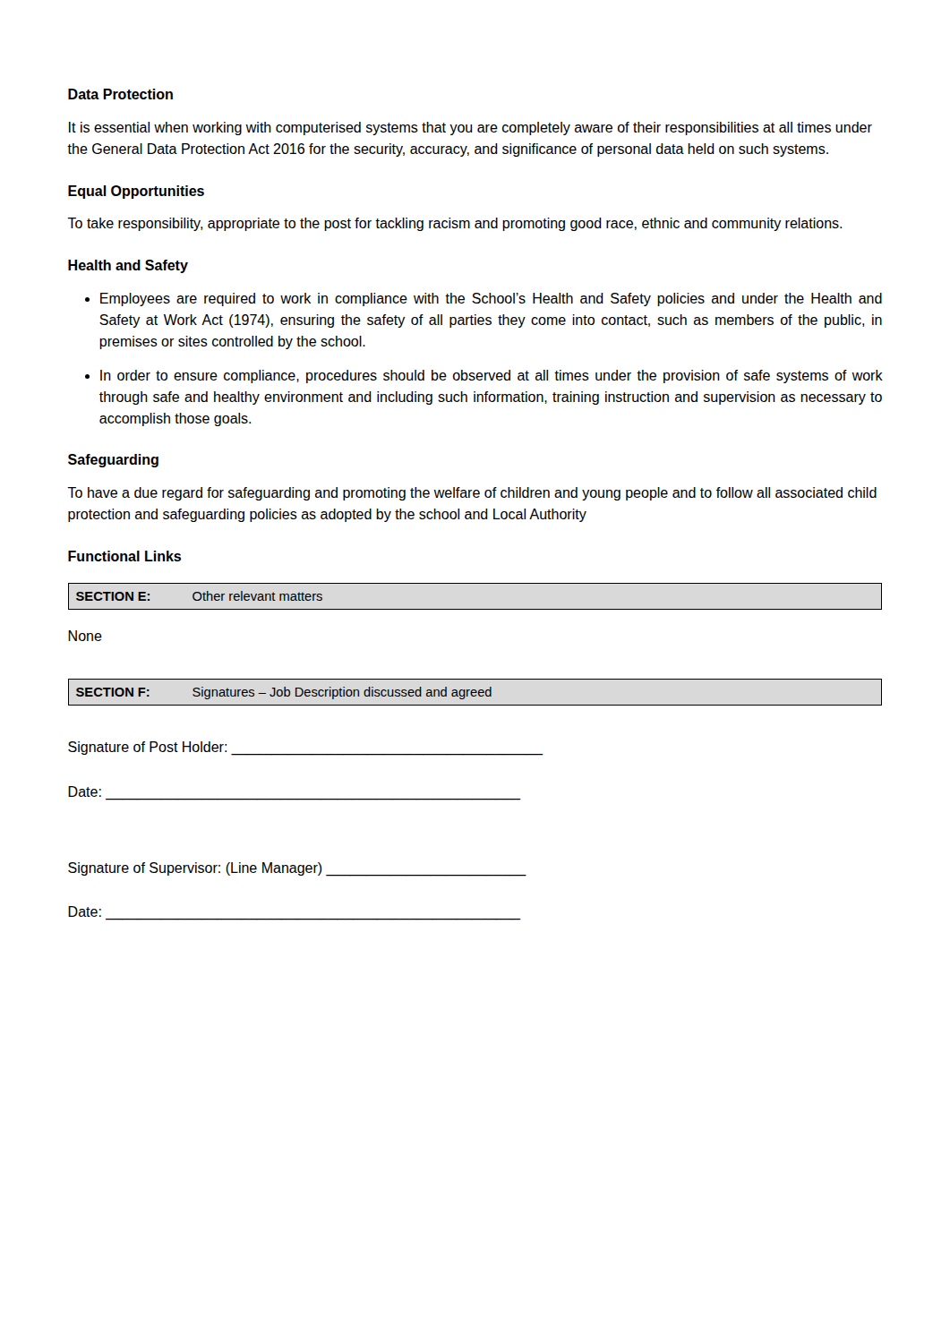Data Protection
It is essential when working with computerised systems that you are completely aware of their responsibilities at all times under the General Data Protection Act 2016 for the security, accuracy, and significance of personal data held on such systems.
Equal Opportunities
To take responsibility, appropriate to the post for tackling racism and promoting good race, ethnic and community relations.
Health and Safety
Employees are required to work in compliance with the School’s Health and Safety policies and under the Health and Safety at Work Act (1974), ensuring the safety of all parties they come into contact, such as members of the public, in premises or sites controlled by the school.
In order to ensure compliance, procedures should be observed at all times under the provision of safe systems of work through safe and healthy environment and including such information, training instruction and supervision as necessary to accomplish those goals.
Safeguarding
To have a due regard for safeguarding and promoting the welfare of children and young people and to follow all associated child protection and safeguarding policies as adopted by the school and Local Authority
Functional Links
SECTION E: Other relevant matters
None
SECTION F: Signatures – Job Description discussed and agreed
Signature of Post Holder: _______________________________________
Date: ____________________________________________________
Signature of Supervisor: (Line Manager) _________________________
Date: ____________________________________________________